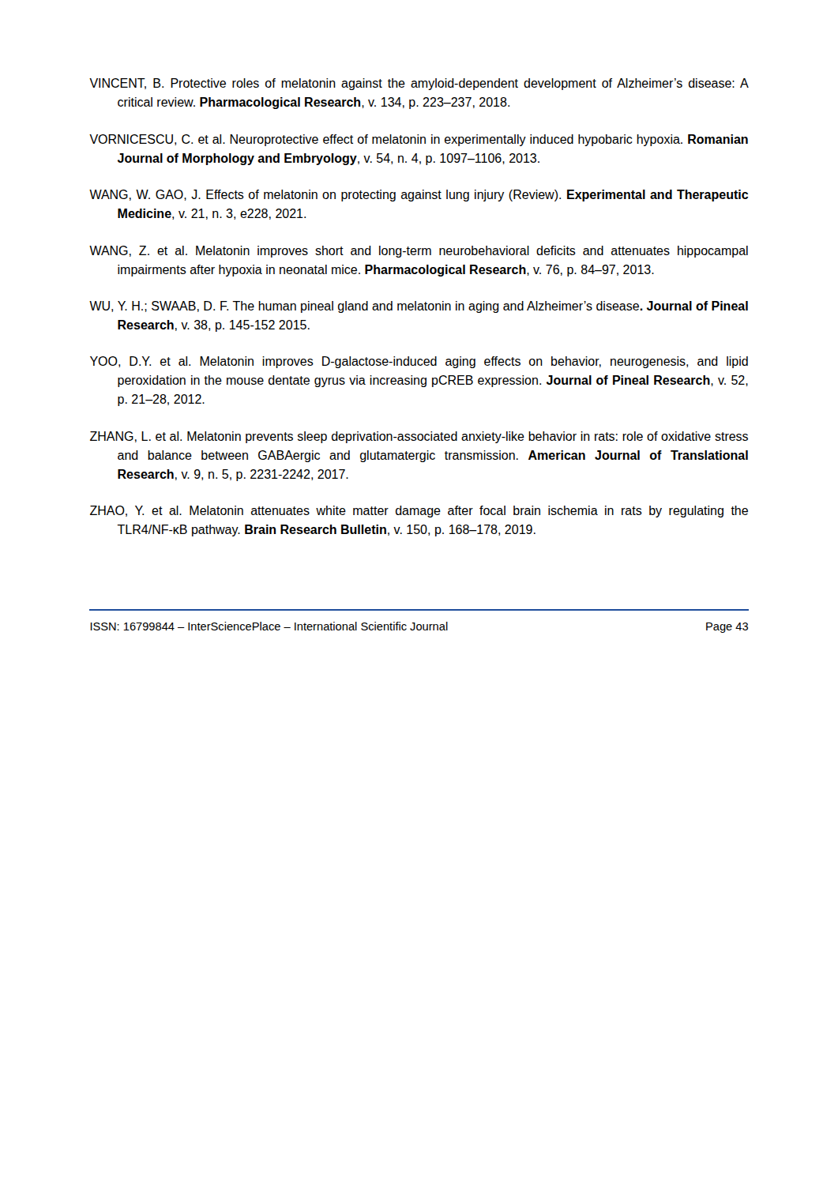VINCENT, B. Protective roles of melatonin against the amyloid-dependent development of Alzheimer’s disease: A critical review. Pharmacological Research, v. 134, p. 223–237, 2018.
VORNICESCU, C. et al. Neuroprotective effect of melatonin in experimentally induced hypobaric hypoxia. Romanian Journal of Morphology and Embryology, v. 54, n. 4, p. 1097–1106, 2013.
WANG, W. GAO, J. Effects of melatonin on protecting against lung injury (Review). Experimental and Therapeutic Medicine, v. 21, n. 3, e228, 2021.
WANG, Z. et al. Melatonin improves short and long-term neurobehavioral deficits and attenuates hippocampal impairments after hypoxia in neonatal mice. Pharmacological Research, v. 76, p. 84–97, 2013.
WU, Y. H.; SWAAB, D. F. The human pineal gland and melatonin in aging and Alzheimer’s disease. Journal of Pineal Research, v. 38, p. 145-152 2015.
YOO, D.Y. et al. Melatonin improves D-galactose-induced aging effects on behavior, neurogenesis, and lipid peroxidation in the mouse dentate gyrus via increasing pCREB expression. Journal of Pineal Research, v. 52, p. 21–28, 2012.
ZHANG, L. et al. Melatonin prevents sleep deprivation-associated anxiety-like behavior in rats: role of oxidative stress and balance between GABAergic and glutamatergic transmission. American Journal of Translational Research, v. 9, n. 5, p. 2231-2242, 2017.
ZHAO, Y. et al. Melatonin attenuates white matter damage after focal brain ischemia in rats by regulating the TLR4/NF-κB pathway. Brain Research Bulletin, v. 150, p. 168–178, 2019.
ISSN: 16799844 – InterSciencePlace – International Scientific Journal Page 43